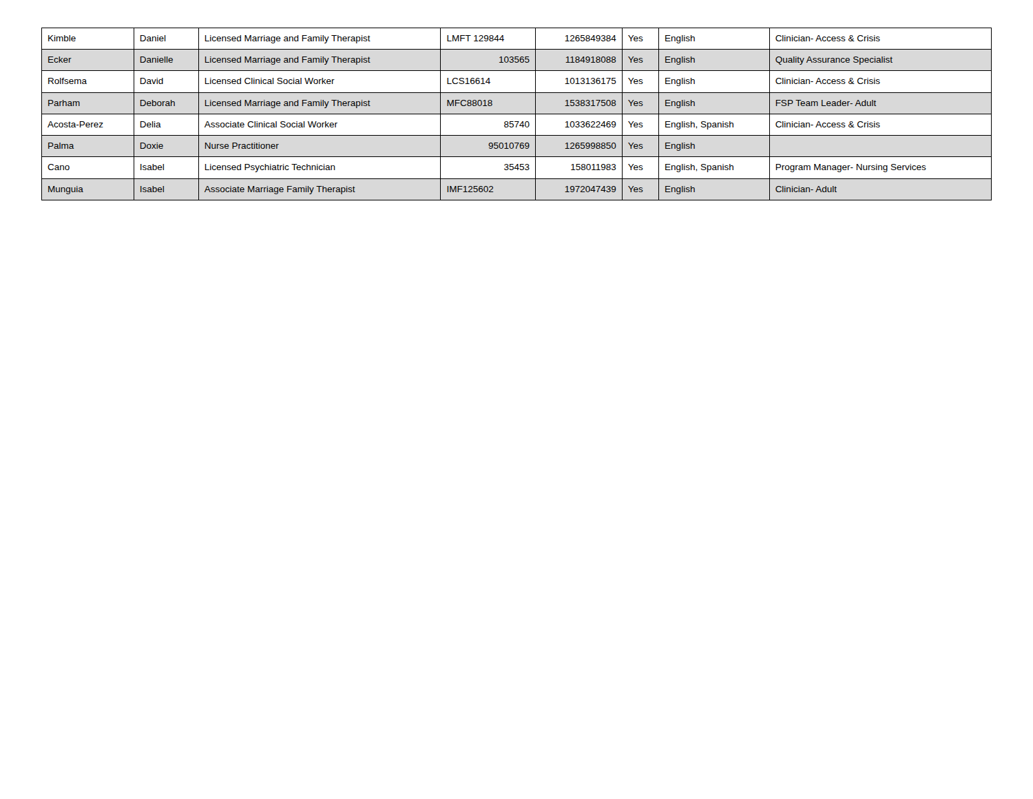| Kimble | Daniel | Licensed Marriage and Family Therapist | LMFT 129844 | 1265849384 | Yes | English | Clinician- Access & Crisis |
| Ecker | Danielle | Licensed Marriage and Family Therapist | 103565 | 1184918088 | Yes | English | Quality Assurance Specialist |
| Rolfsema | David | Licensed Clinical Social Worker | LCS16614 | 1013136175 | Yes | English | Clinician- Access & Crisis |
| Parham | Deborah | Licensed Marriage and Family Therapist | MFC88018 | 1538317508 | Yes | English | FSP Team Leader- Adult |
| Acosta-Perez | Delia | Associate Clinical Social Worker | 85740 | 1033622469 | Yes | English, Spanish | Clinician- Access & Crisis |
| Palma | Doxie | Nurse Practitioner | 95010769 | 1265998850 | Yes | English | |
| Cano | Isabel | Licensed Psychiatric Technician | 35453 | 158011983 | Yes | English, Spanish | Program Manager- Nursing Services |
| Munguia | Isabel | Associate Marriage Family Therapist | IMF125602 | 1972047439 | Yes | English | Clinician- Adult |